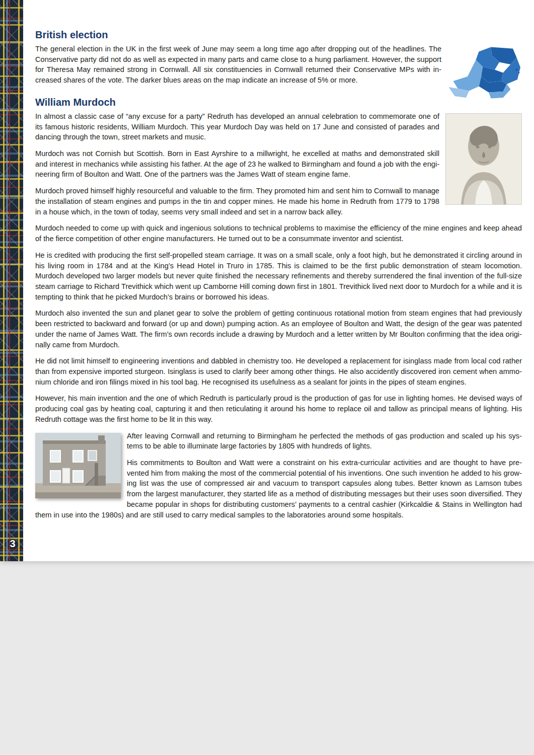3
British election
Cornwall constituencies
The general election in the UK in the first week of June may seem a long time ago after dropping out of the headlines. The Conservative party did not do as well as expected in many parts and came close to a hung parliament. However, the support for Theresa May remained strong in Cornwall. All six constituencies in Cornwall returned their Conservative MPs with increased shares of the vote. The darker blues areas on the map indicate an increase of 5% or more.
William Murdoch
In almost a classic case of “any excuse for a party” Redruth has developed an annual celebration to commemorate one of its famous historic residents, William Murdoch. This year Murdoch Day was held on 17 June and consisted of parades and dancing through the town, street markets and music.
Murdoch was not Cornish but Scottish. Born in East Ayrshire to a millwright, he excelled at maths and demonstrated skill and interest in mechanics while assisting his father. At the age of 23 he walked to Birmingham and found a job with the engineering firm of Boulton and Watt. One of the partners was the James Watt of steam engine fame.
Murdoch proved himself highly resourceful and valuable to the firm. They promoted him and sent him to Cornwall to manage the installation of steam engines and pumps in the tin and copper mines. He made his home in Redruth from 1779 to 1798 in a house which, in the town of today, seems very small indeed and set in a narrow back alley.
Murdoch needed to come up with quick and ingenious solutions to technical problems to maximise the efficiency of the mine engines and keep ahead of the fierce competition of other engine manufacturers. He turned out to be a consummate inventor and scientist.
He is credited with producing the first self-propelled steam carriage. It was on a small scale, only a foot high, but he demonstrated it circling around in his living room in 1784 and at the King’s Head Hotel in Truro in 1785. This is claimed to be the first public demonstration of steam locomotion. Murdoch developed two larger models but never quite finished the necessary refinements and thereby surrendered the final invention of the full-size steam carriage to Richard Trevithick which went up Camborne Hill coming down first in 1801. Trevithick lived next door to Murdoch for a while and it is tempting to think that he picked Murdoch’s brains or borrowed his ideas.
Murdoch also invented the sun and planet gear to solve the problem of getting continuous rotational motion from steam engines that had previously been restricted to backward and forward (or up and down) pumping action. As an employee of Boulton and Watt, the design of the gear was patented under the name of James Watt. The firm’s own records include a drawing by Murdoch and a letter written by Mr Boulton confirming that the idea originally came from Murdoch.
He did not limit himself to engineering inventions and dabbled in chemistry too. He developed a replacement for isinglass made from local cod rather than from expensive imported sturgeon. Isinglass is used to clarify beer among other things. He also accidently discovered iron cement when ammonium chloride and iron filings mixed in his tool bag. He recognised its usefulness as a sealant for joints in the pipes of steam engines.
However, his main invention and the one of which Redruth is particularly proud is the production of gas for use in lighting homes. He devised ways of producing coal gas by heating coal, capturing it and then reticulating it around his home to replace oil and tallow as principal means of lighting. His Redruth cottage was the first home to be lit in this way.
After leaving Cornwall and returning to Birmingham he perfected the methods of gas production and scaled up his systems to be able to illuminate large factories by 1805 with hundreds of lights.
His commitments to Boulton and Watt were a constraint on his extra-curricular activities and are thought to have prevented him from making the most of the commercial potential of his inventions. One such invention he added to his growing list was the use of compressed air and vacuum to transport capsules along tubes. Better known as Lamson tubes from the largest manufacturer, they started life as a method of distributing messages but their uses soon diversified. They became popular in shops for distributing customers’ payments to a central cashier (Kirkcaldie & Stains in Wellington had them in use into the 1980s) and are still used to carry medical samples to the laboratories around some hospitals.